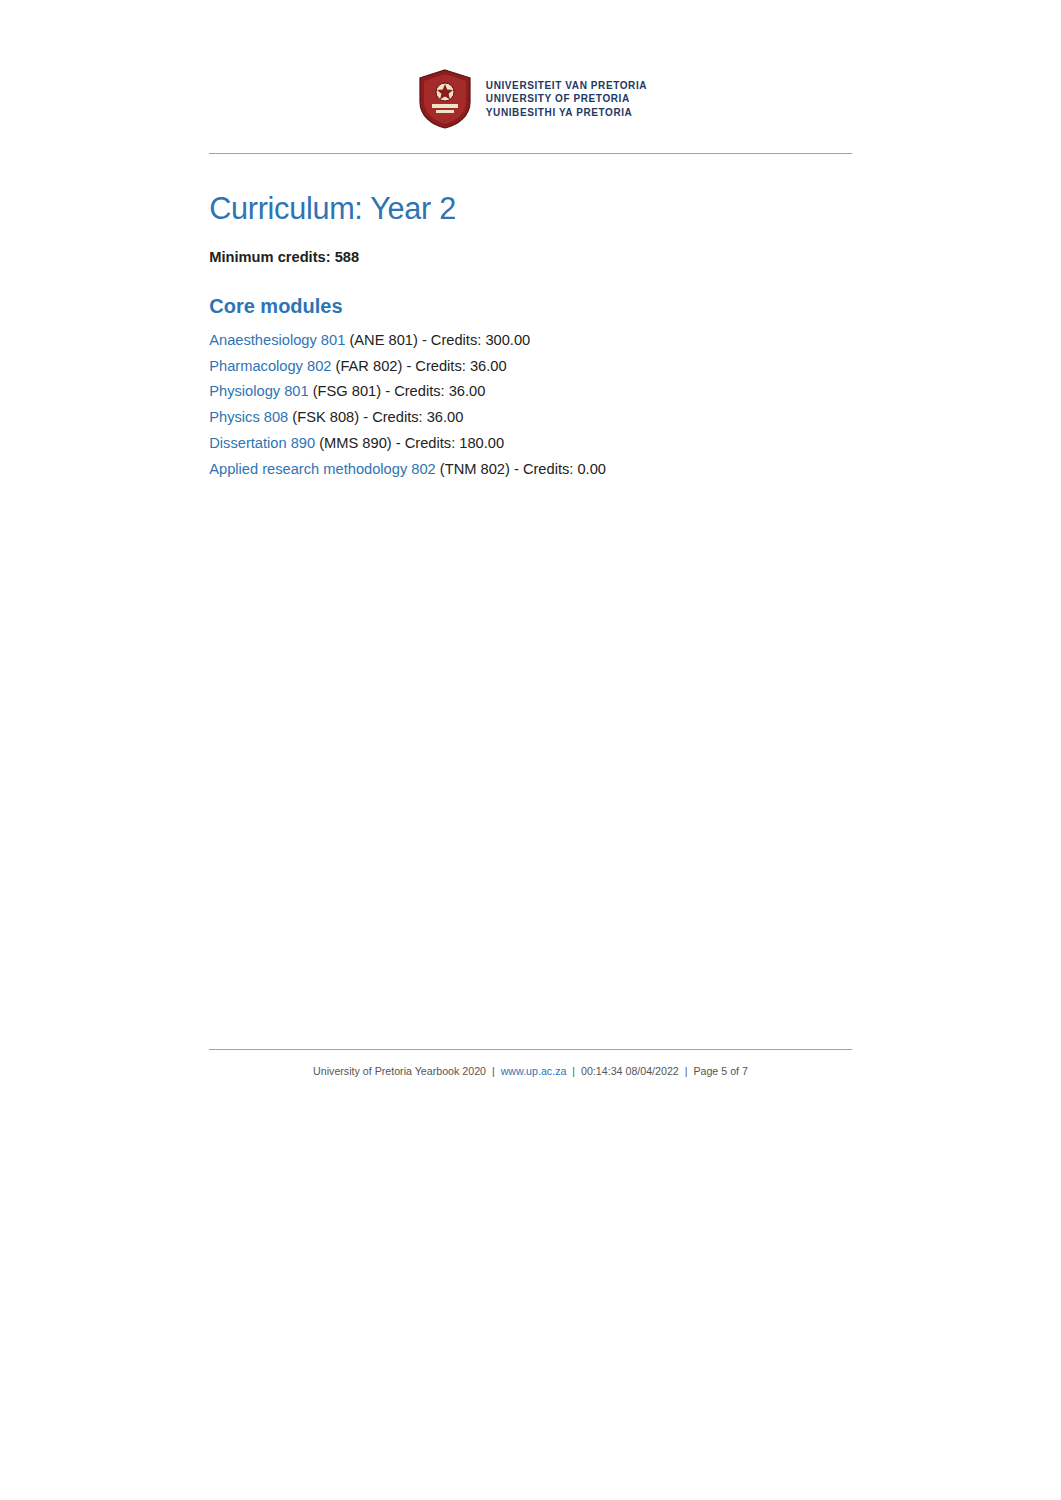Universiteit van Pretoria University of Pretoria Yunibesithi ya Pretoria
Curriculum: Year 2
Minimum credits: 588
Core modules
Anaesthesiology 801 (ANE 801) - Credits: 300.00
Pharmacology 802 (FAR 802) - Credits: 36.00
Physiology 801 (FSG 801) - Credits: 36.00
Physics 808 (FSK 808) - Credits: 36.00
Dissertation 890 (MMS 890) - Credits: 180.00
Applied research methodology 802 (TNM 802) - Credits: 0.00
University of Pretoria Yearbook 2020 | www.up.ac.za | 00:14:34 08/04/2022 | Page 5 of 7